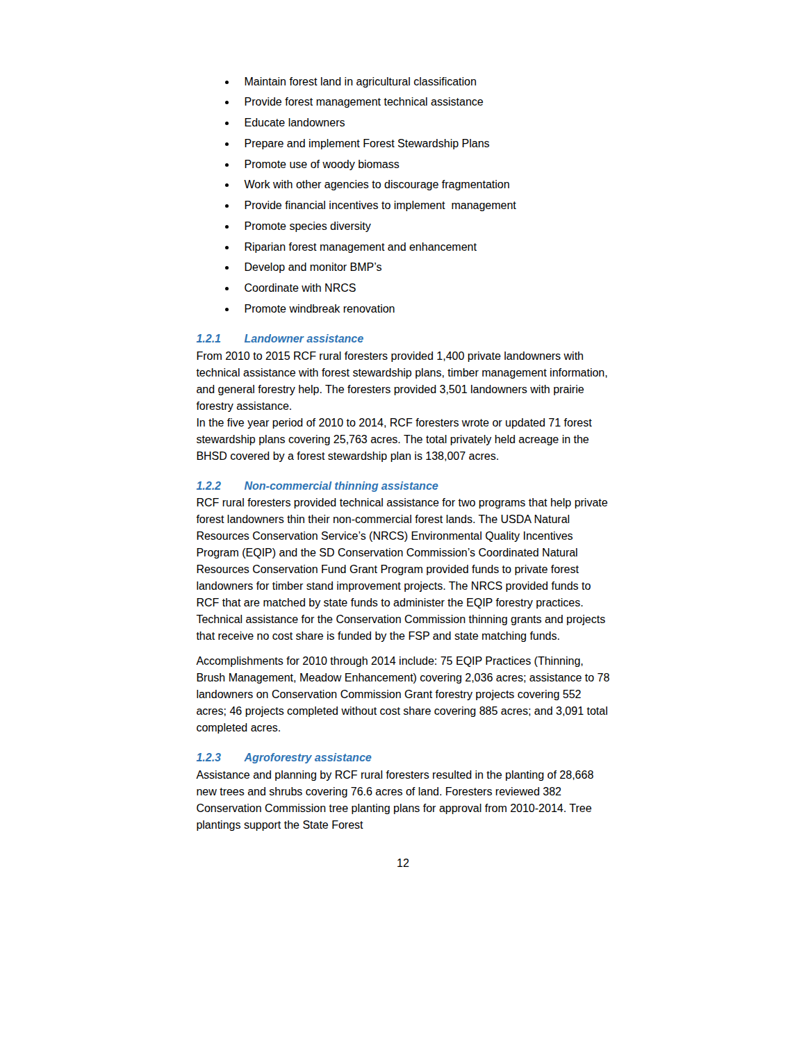Maintain forest land in agricultural classification
Provide forest management technical assistance
Educate landowners
Prepare and implement Forest Stewardship Plans
Promote use of woody biomass
Work with other agencies to discourage fragmentation
Provide financial incentives to implement management
Promote species diversity
Riparian forest management and enhancement
Develop and monitor BMP’s
Coordinate with NRCS
Promote windbreak renovation
1.2.1 Landowner assistance
From 2010 to 2015 RCF rural foresters provided 1,400 private landowners with technical assistance with forest stewardship plans, timber management information, and general forestry help. The foresters provided 3,501 landowners with prairie forestry assistance.
In the five year period of 2010 to 2014, RCF foresters wrote or updated 71 forest stewardship plans covering 25,763 acres. The total privately held acreage in the BHSD covered by a forest stewardship plan is 138,007 acres.
1.2.2 Non-commercial thinning assistance
RCF rural foresters provided technical assistance for two programs that help private forest landowners thin their non-commercial forest lands. The USDA Natural Resources Conservation Service’s (NRCS) Environmental Quality Incentives Program (EQIP) and the SD Conservation Commission’s Coordinated Natural Resources Conservation Fund Grant Program provided funds to private forest landowners for timber stand improvement projects. The NRCS provided funds to RCF that are matched by state funds to administer the EQIP forestry practices. Technical assistance for the Conservation Commission thinning grants and projects that receive no cost share is funded by the FSP and state matching funds.
Accomplishments for 2010 through 2014 include: 75 EQIP Practices (Thinning, Brush Management, Meadow Enhancement) covering 2,036 acres; assistance to 78 landowners on Conservation Commission Grant forestry projects covering 552 acres; 46 projects completed without cost share covering 885 acres; and 3,091 total completed acres.
1.2.3 Agroforestry assistance
Assistance and planning by RCF rural foresters resulted in the planting of 28,668 new trees and shrubs covering 76.6 acres of land. Foresters reviewed 382 Conservation Commission tree planting plans for approval from 2010-2014. Tree plantings support the State Forest
12